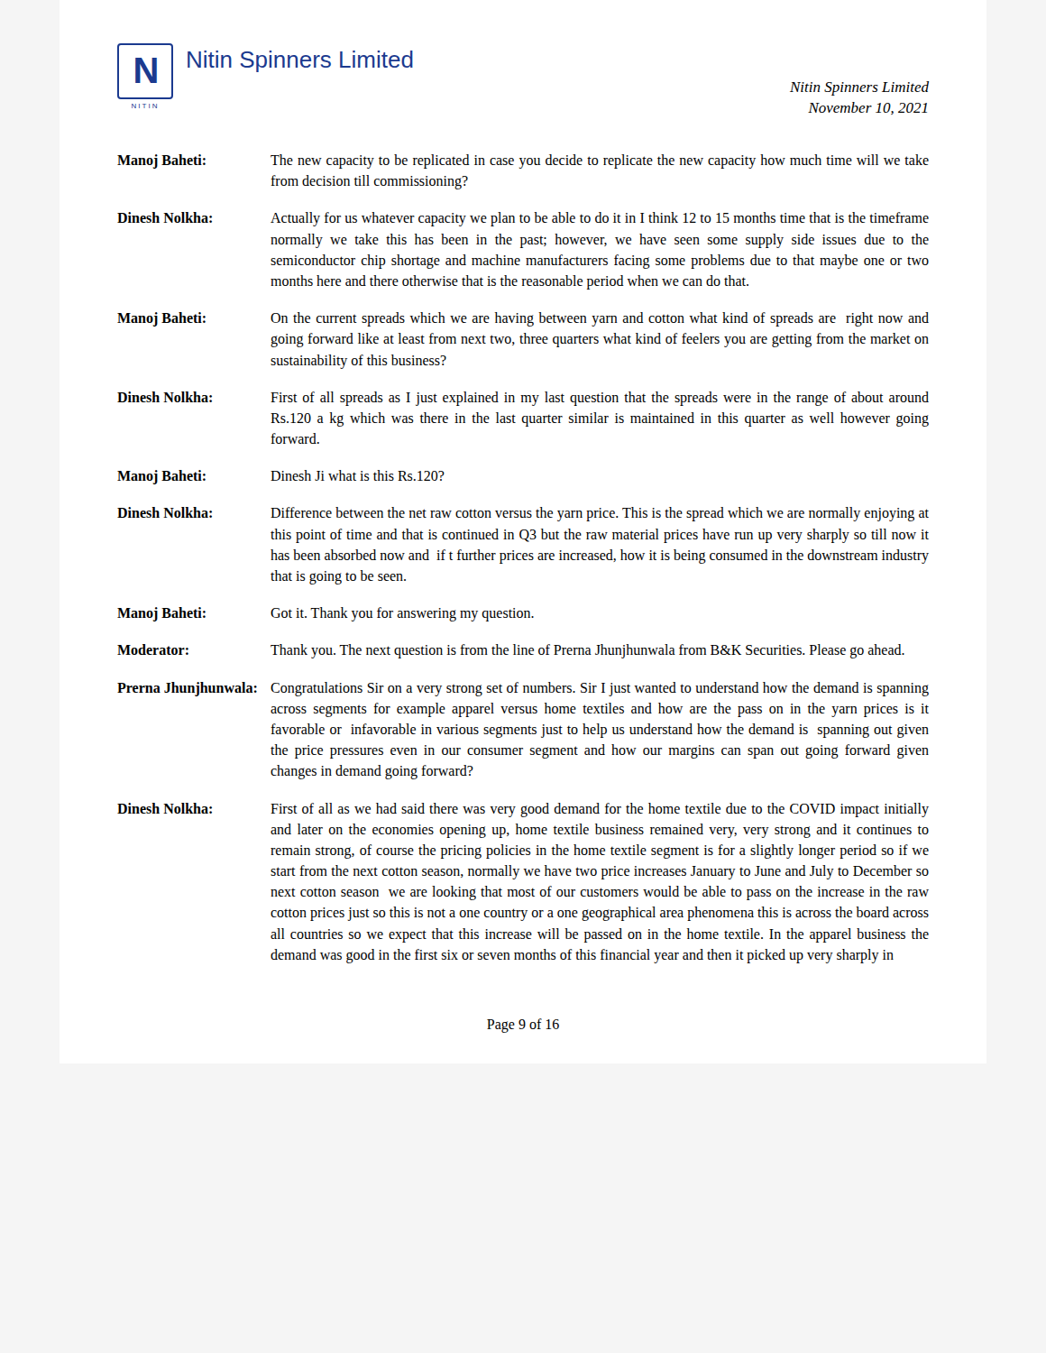N
NITIN
Nitin Spinners Limited
Nitin Spinners Limited
November 10, 2021
| Manoj Baheti: | The new capacity to be replicated in case you decide to replicate the new capacity how much time will we take from decision till commissioning? |
| Dinesh Nolkha: | Actually for us whatever capacity we plan to be able to do it in I think 12 to 15 months time that is the timeframe normally we take this has been in the past; however, we have seen some supply side issues due to the semiconductor chip shortage and machine manufacturers facing some problems due to that maybe one or two months here and there otherwise that is the reasonable period when we can do that. |
| Manoj Baheti: | On the current spreads which we are having between yarn and cotton what kind of spreads are right now and going forward like at least from next two, three quarters what kind of feelers you are getting from the market on sustainability of this business? |
| Dinesh Nolkha: | First of all spreads as I just explained in my last question that the spreads were in the range of about around Rs.120 a kg which was there in the last quarter similar is maintained in this quarter as well however going forward. |
| Manoj Baheti: | Dinesh Ji what is this Rs.120? |
| Dinesh Nolkha: | Difference between the net raw cotton versus the yarn price. This is the spread which we are normally enjoying at this point of time and that is continued in Q3 but the raw material prices have run up very sharply so till now it has been absorbed now and if t further prices are increased, how it is being consumed in the downstream industry that is going to be seen. |
| Manoj Baheti: | Got it. Thank you for answering my question. |
| Moderator: | Thank you. The next question is from the line of Prerna Jhunjhunwala from B&K Securities. Please go ahead. |
| Prerna Jhunjhunwala: | Congratulations Sir on a very strong set of numbers. Sir I just wanted to understand how the demand is spanning across segments for example apparel versus home textiles and how are the pass on in the yarn prices is it favorable or infavorable in various segments just to help us understand how the demand is spanning out given the price pressures even in our consumer segment and how our margins can span out going forward given changes in demand going forward? |
| Dinesh Nolkha: | First of all as we had said there was very good demand for the home textile due to the COVID impact initially and later on the economies opening up, home textile business remained very, very strong and it continues to remain strong, of course the pricing policies in the home textile segment is for a slightly longer period so if we start from the next cotton season, normally we have two price increases January to June and July to December so next cotton season we are looking that most of our customers would be able to pass on the increase in the raw cotton prices just so this is not a one country or a one geographical area phenomena this is across the board across all countries so we expect that this increase will be passed on in the home textile. In the apparel business the demand was good in the first six or seven months of this financial year and then it picked up very sharply in |
Page 9 of 16